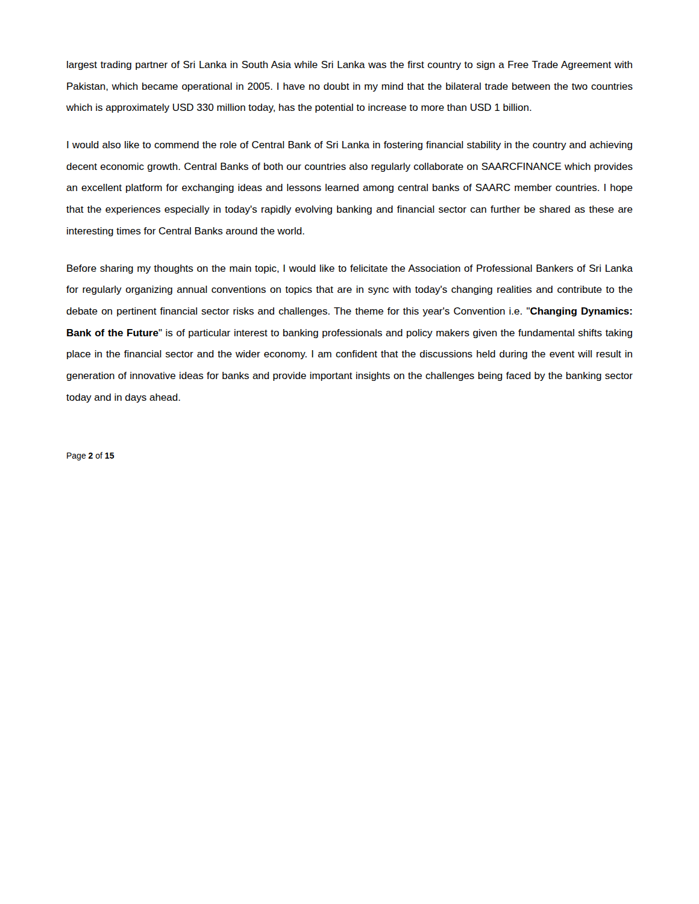largest trading partner of Sri Lanka in South Asia while Sri Lanka was the first country to sign a Free Trade Agreement with Pakistan, which became operational in 2005. I have no doubt in my mind that the bilateral trade between the two countries which is approximately USD 330 million today, has the potential to increase to more than USD 1 billion.
I would also like to commend the role of Central Bank of Sri Lanka in fostering financial stability in the country and achieving decent economic growth. Central Banks of both our countries also regularly collaborate on SAARCFINANCE which provides an excellent platform for exchanging ideas and lessons learned among central banks of SAARC member countries. I hope that the experiences especially in today's rapidly evolving banking and financial sector can further be shared as these are interesting times for Central Banks around the world.
Before sharing my thoughts on the main topic, I would like to felicitate the Association of Professional Bankers of Sri Lanka for regularly organizing annual conventions on topics that are in sync with today's changing realities and contribute to the debate on pertinent financial sector risks and challenges. The theme for this year's Convention i.e. "Changing Dynamics: Bank of the Future" is of particular interest to banking professionals and policy makers given the fundamental shifts taking place in the financial sector and the wider economy. I am confident that the discussions held during the event will result in generation of innovative ideas for banks and provide important insights on the challenges being faced by the banking sector today and in days ahead.
Page 2 of 15